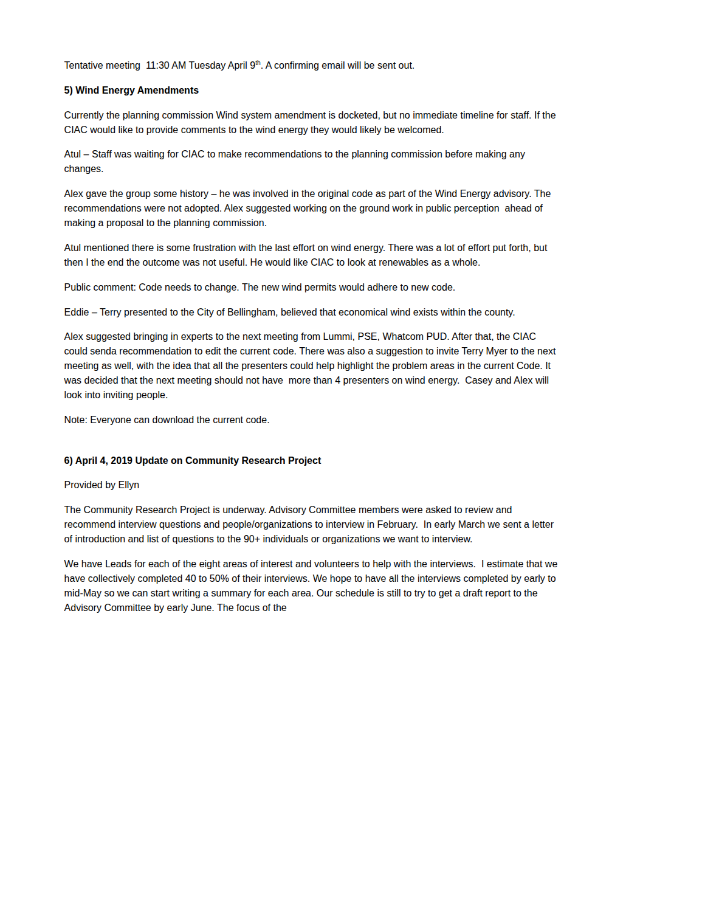Tentative meeting 11:30 AM Tuesday April 9th. A confirming email will be sent out.
5) Wind Energy Amendments
Currently the planning commission Wind system amendment is docketed, but no immediate timeline for staff. If the CIAC would like to provide comments to the wind energy they would likely be welcomed.
Atul – Staff was waiting for CIAC to make recommendations to the planning commission before making any changes.
Alex gave the group some history – he was involved in the original code as part of the Wind Energy advisory. The recommendations were not adopted. Alex suggested working on the ground work in public perception ahead of making a proposal to the planning commission.
Atul mentioned there is some frustration with the last effort on wind energy. There was a lot of effort put forth, but then I the end the outcome was not useful. He would like CIAC to look at renewables as a whole.
Public comment: Code needs to change. The new wind permits would adhere to new code.
Eddie – Terry presented to the City of Bellingham, believed that economical wind exists within the county.
Alex suggested bringing in experts to the next meeting from Lummi, PSE, Whatcom PUD. After that, the CIAC could senda recommendation to edit the current code. There was also a suggestion to invite Terry Myer to the next meeting as well, with the idea that all the presenters could help highlight the problem areas in the current Code. It was decided that the next meeting should not have more than 4 presenters on wind energy. Casey and Alex will look into inviting people.
Note: Everyone can download the current code.
6) April 4, 2019 Update on Community Research Project
Provided by Ellyn
The Community Research Project is underway. Advisory Committee members were asked to review and recommend interview questions and people/organizations to interview in February. In early March we sent a letter of introduction and list of questions to the 90+ individuals or organizations we want to interview.
We have Leads for each of the eight areas of interest and volunteers to help with the interviews. I estimate that we have collectively completed 40 to 50% of their interviews. We hope to have all the interviews completed by early to mid-May so we can start writing a summary for each area. Our schedule is still to try to get a draft report to the Advisory Committee by early June. The focus of the